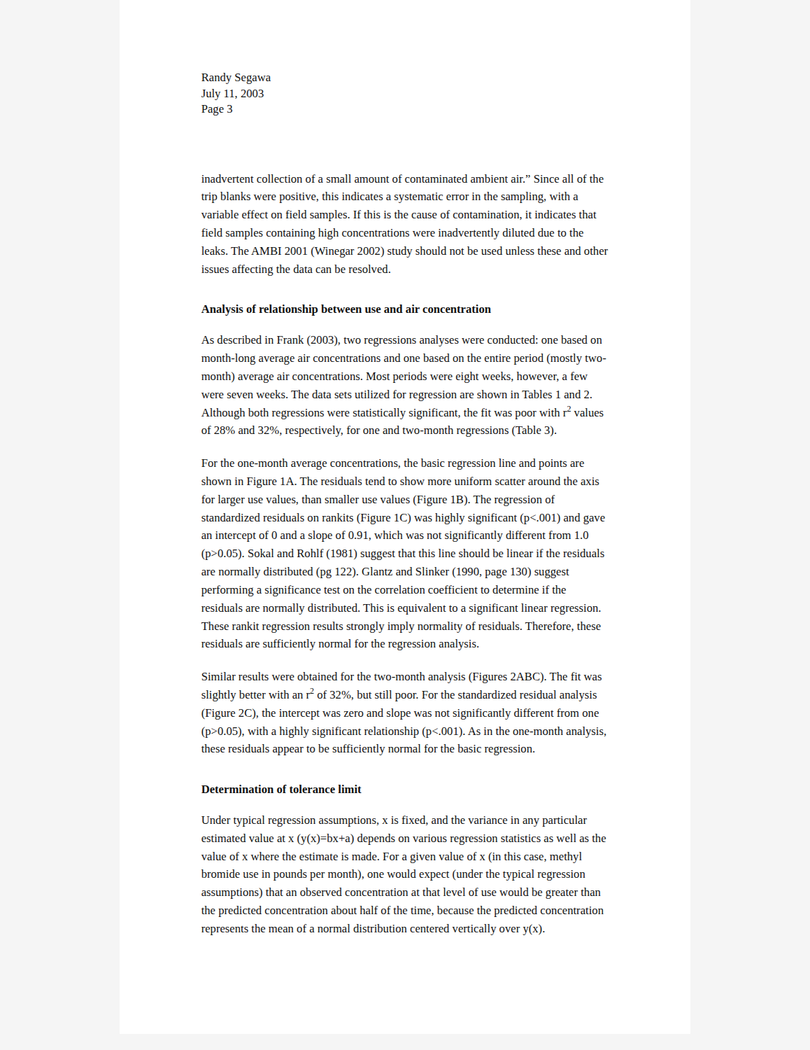Randy Segawa
July 11, 2003
Page 3
inadvertent collection of a small amount of contaminated ambient air.” Since all of the trip blanks were positive, this indicates a systematic error in the sampling, with a variable effect on field samples. If this is the cause of contamination, it indicates that field samples containing high concentrations were inadvertently diluted due to the leaks. The AMBI 2001 (Winegar 2002) study should not be used unless these and other issues affecting the data can be resolved.
Analysis of relationship between use and air concentration
As described in Frank (2003), two regressions analyses were conducted: one based on month-long average air concentrations and one based on the entire period (mostly two-month) average air concentrations. Most periods were eight weeks, however, a few were seven weeks. The data sets utilized for regression are shown in Tables 1 and 2. Although both regressions were statistically significant, the fit was poor with r2 values of 28% and 32%, respectively, for one and two-month regressions (Table 3).
For the one-month average concentrations, the basic regression line and points are shown in Figure 1A. The residuals tend to show more uniform scatter around the axis for larger use values, than smaller use values (Figure 1B). The regression of standardized residuals on rankits (Figure 1C) was highly significant (p<.001) and gave an intercept of 0 and a slope of 0.91, which was not significantly different from 1.0 (p>0.05). Sokal and Rohlf (1981) suggest that this line should be linear if the residuals are normally distributed (pg 122). Glantz and Slinker (1990, page 130) suggest performing a significance test on the correlation coefficient to determine if the residuals are normally distributed. This is equivalent to a significant linear regression. These rankit regression results strongly imply normality of residuals. Therefore, these residuals are sufficiently normal for the regression analysis.
Similar results were obtained for the two-month analysis (Figures 2ABC). The fit was slightly better with an r2 of 32%, but still poor. For the standardized residual analysis (Figure 2C), the intercept was zero and slope was not significantly different from one (p>0.05), with a highly significant relationship (p<.001). As in the one-month analysis, these residuals appear to be sufficiently normal for the basic regression.
Determination of tolerance limit
Under typical regression assumptions, x is fixed, and the variance in any particular estimated value at x (y(x)=bx+a) depends on various regression statistics as well as the value of x where the estimate is made. For a given value of x (in this case, methyl bromide use in pounds per month), one would expect (under the typical regression assumptions) that an observed concentration at that level of use would be greater than the predicted concentration about half of the time, because the predicted concentration represents the mean of a normal distribution centered vertically over y(x).